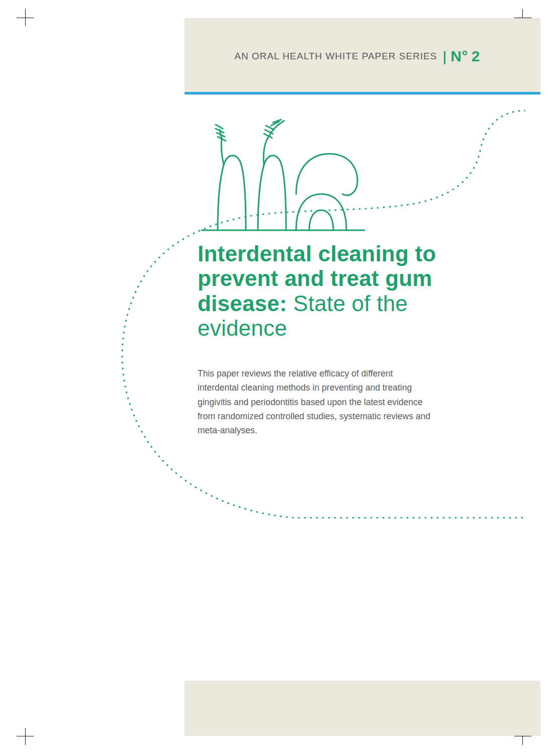An oral health white paper series N° 2
Interdental cleaning to prevent and treat gum disease: State of the evidence
This paper reviews the relative efficacy of different interdental cleaning methods in preventing and treating gingivitis and periodontitis based upon the latest evidence from randomized controlled studies, systematic reviews and meta-analyses.